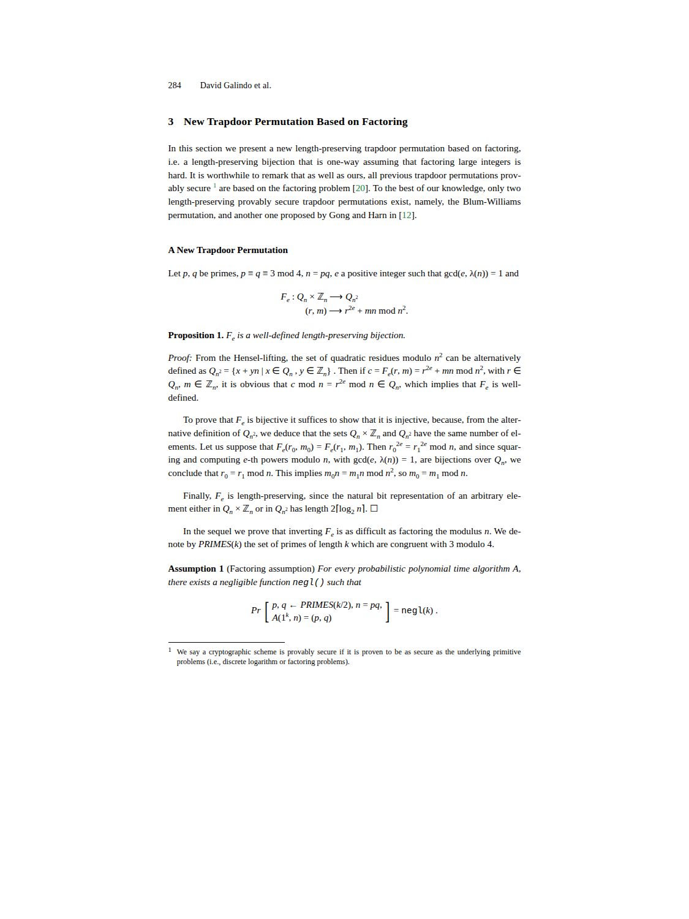284 David Galindo et al.
3 New Trapdoor Permutation Based on Factoring
In this section we present a new length-preserving trapdoor permutation based on factoring, i.e. a length-preserving bijection that is one-way assuming that factoring large integers is hard. It is worthwhile to remark that as well as ours, all previous trapdoor permutations provably secure 1 are based on the factoring problem [20]. To the best of our knowledge, only two length-preserving provably secure trapdoor permutations exist, namely, the Blum-Williams permutation, and another one proposed by Gong and Harn in [12].
A New Trapdoor Permutation
Let p, q be primes, p ≡ q ≡ 3 mod 4, n = pq, e a positive integer such that gcd(e, λ(n)) = 1 and
Fe : Qn × ℤn ⟶ Qn2
(r, m) ⟶ r2e + mn mod n2.
Proposition 1. Fe is a well-defined length-preserving bijection.
Proof: From the Hensel-lifting, the set of quadratic residues modulo n2 can be alternatively defined as Qn2 = {x + yn | x ∈ Qn , y ∈ ℤn} . Then if c = Fe(r, m) = r2e + mn mod n2, with r ∈ Qn, m ∈ ℤn, it is obvious that c mod n = r2e mod n ∈ Qn, which implies that Fe is well-defined.
To prove that Fe is bijective it suffices to show that it is injective, because, from the alternative definition of Qn2, we deduce that the sets Qn × ℤn and Qn2 have the same number of elements. Let us suppose that Fe(r0, m0) = Fe(r1, m1). Then r02e = r12e mod n, and since squaring and computing e-th powers modulo n, with gcd(e, λ(n)) = 1, are bijections over Qn, we conclude that r0 = r1 mod n. This implies m0n = m1n mod n2, so m0 = m1 mod n.
Finally, Fe is length-preserving, since the natural bit representation of an arbitrary element either in Qn × ℤn or in Qn2 has length 2⌈log2 n⌉. ☐
In the sequel we prove that inverting Fe is as difficult as factoring the modulus n. We denote by PRIMES(k) the set of primes of length k which are congruent with 3 modulo 4.
Assumption 1 (Factoring assumption) For every probabilistic polynomial time algorithm A, there exists a negligible function negl() such that
Pr [ p, q ← PRIMES(k/2), n = pq, A(1k, n) = (p, q) ] = negl(k) .
1 We say a cryptographic scheme is provably secure if it is proven to be as secure as the underlying primitive problems (i.e., discrete logarithm or factoring problems).